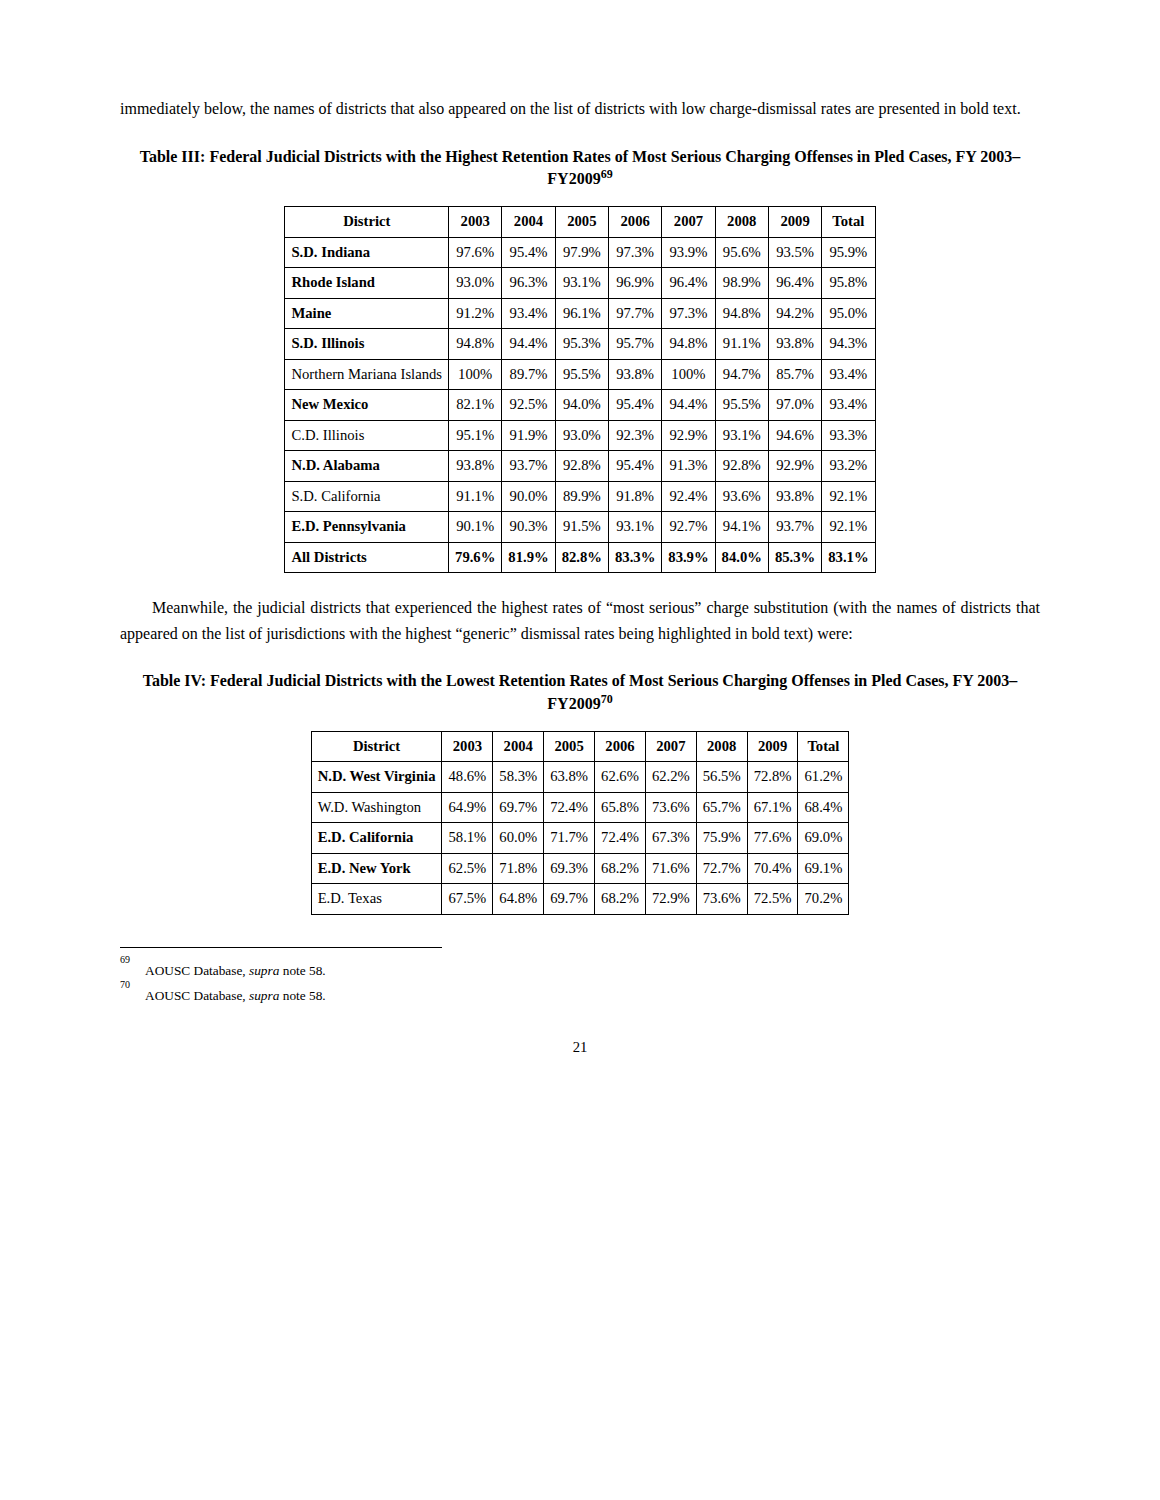immediately below, the names of districts that also appeared on the list of districts with low charge-dismissal rates are presented in bold text.
Table III: Federal Judicial Districts with the Highest Retention Rates of Most Serious Charging Offenses in Pled Cases, FY 2003–FY200969
| District | 2003 | 2004 | 2005 | 2006 | 2007 | 2008 | 2009 | Total |
| --- | --- | --- | --- | --- | --- | --- | --- | --- |
| S.D. Indiana | 97.6% | 95.4% | 97.9% | 97.3% | 93.9% | 95.6% | 93.5% | 95.9% |
| Rhode Island | 93.0% | 96.3% | 93.1% | 96.9% | 96.4% | 98.9% | 96.4% | 95.8% |
| Maine | 91.2% | 93.4% | 96.1% | 97.7% | 97.3% | 94.8% | 94.2% | 95.0% |
| S.D. Illinois | 94.8% | 94.4% | 95.3% | 95.7% | 94.8% | 91.1% | 93.8% | 94.3% |
| Northern Mariana Islands | 100% | 89.7% | 95.5% | 93.8% | 100% | 94.7% | 85.7% | 93.4% |
| New Mexico | 82.1% | 92.5% | 94.0% | 95.4% | 94.4% | 95.5% | 97.0% | 93.4% |
| C.D. Illinois | 95.1% | 91.9% | 93.0% | 92.3% | 92.9% | 93.1% | 94.6% | 93.3% |
| N.D. Alabama | 93.8% | 93.7% | 92.8% | 95.4% | 91.3% | 92.8% | 92.9% | 93.2% |
| S.D. California | 91.1% | 90.0% | 89.9% | 91.8% | 92.4% | 93.6% | 93.8% | 92.1% |
| E.D. Pennsylvania | 90.1% | 90.3% | 91.5% | 93.1% | 92.7% | 94.1% | 93.7% | 92.1% |
| All Districts | 79.6% | 81.9% | 82.8% | 83.3% | 83.9% | 84.0% | 85.3% | 83.1% |
Meanwhile, the judicial districts that experienced the highest rates of “most serious” charge substitution (with the names of districts that appeared on the list of jurisdictions with the highest “generic” dismissal rates being highlighted in bold text) were:
Table IV: Federal Judicial Districts with the Lowest Retention Rates of Most Serious Charging Offenses in Pled Cases, FY 2003–FY200970
| District | 2003 | 2004 | 2005 | 2006 | 2007 | 2008 | 2009 | Total |
| --- | --- | --- | --- | --- | --- | --- | --- | --- |
| N.D. West Virginia | 48.6% | 58.3% | 63.8% | 62.6% | 62.2% | 56.5% | 72.8% | 61.2% |
| W.D. Washington | 64.9% | 69.7% | 72.4% | 65.8% | 73.6% | 65.7% | 67.1% | 68.4% |
| E.D. California | 58.1% | 60.0% | 71.7% | 72.4% | 67.3% | 75.9% | 77.6% | 69.0% |
| E.D. New York | 62.5% | 71.8% | 69.3% | 68.2% | 71.6% | 72.7% | 70.4% | 69.1% |
| E.D. Texas | 67.5% | 64.8% | 69.7% | 68.2% | 72.9% | 73.6% | 72.5% | 70.2% |
69AOUSC Database, supra note 58.
70AOUSC Database, supra note 58.
21